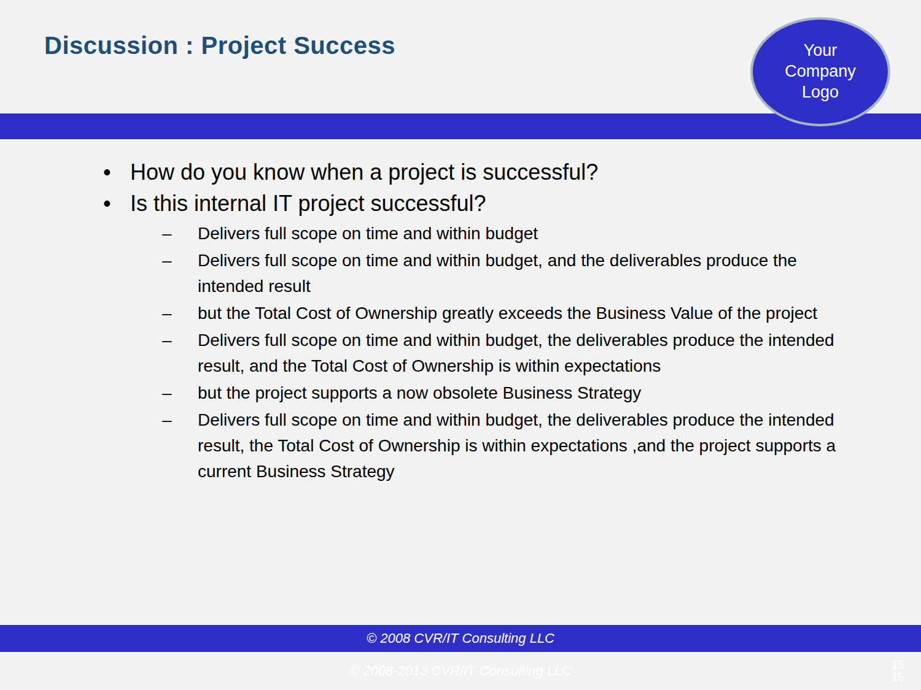Discussion : Project Success
Your
Company
Logo
How do you know when a project is successful?
Is this internal IT project successful?
Delivers full scope on time and within budget
Delivers full scope on time and within budget, and the deliverables produce the intended result
but the Total Cost of Ownership greatly exceeds the Business Value of the project
Delivers full scope on time and within budget, the deliverables produce the intended result, and the Total Cost of Ownership is within expectations
but the project supports a now obsolete Business Strategy
Delivers full scope on time and within budget, the deliverables produce the intended result, the Total Cost of Ownership is within expectations ,and the project supports a current Business Strategy
© 2008 CVR/IT Consulting LLC
© 2008-2013 CVR/IT Consulting LLC
15
15